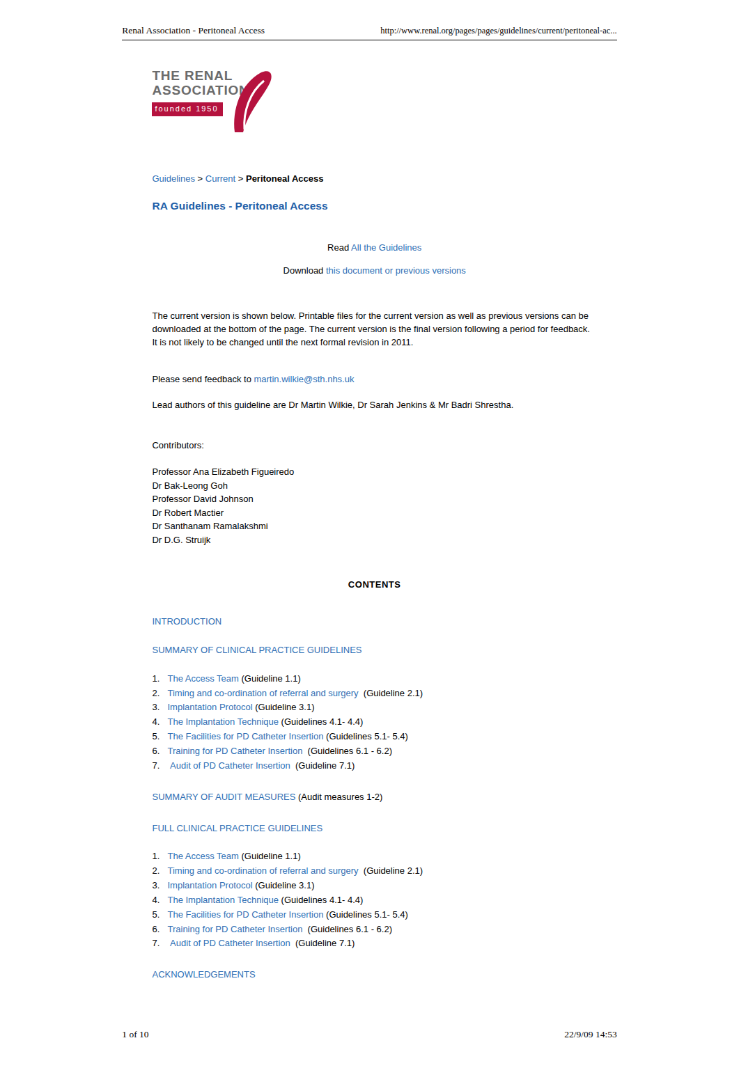Renal Association - Peritoneal Access
http://www.renal.org/pages/pages/guidelines/current/peritoneal-ac...
THE RENAL
ASSOCIATION
founded 1950
Guidelines > Current > Peritoneal Access
RA Guidelines - Peritoneal Access
Read All the Guidelines
Download this document or previous versions
The current version is shown below. Printable files for the current version as well as previous versions can be downloaded at the bottom of the page. The current version is the final version following a period for feedback. It is not likely to be changed until the next formal revision in 2011.
Please send feedback to martin.wilkie@sth.nhs.uk
Lead authors of this guideline are Dr Martin Wilkie, Dr Sarah Jenkins & Mr Badri Shrestha.
Contributors:
Professor Ana Elizabeth Figueiredo
Dr Bak-Leong Goh
Professor David Johnson
Dr Robert Mactier
Dr Santhanam Ramalakshmi
Dr D.G. Struijk
CONTENTS
INTRODUCTION
SUMMARY OF CLINICAL PRACTICE GUIDELINES
1. The Access Team (Guideline 1.1)
2. Timing and co-ordination of referral and surgery (Guideline 2.1)
3. Implantation Protocol (Guideline 3.1)
4. The Implantation Technique (Guidelines 4.1- 4.4)
5. The Facilities for PD Catheter Insertion (Guidelines 5.1- 5.4)
6. Training for PD Catheter Insertion (Guidelines 6.1 - 6.2)
7. Audit of PD Catheter Insertion (Guideline 7.1)
SUMMARY OF AUDIT MEASURES (Audit measures 1-2)
FULL CLINICAL PRACTICE GUIDELINES
1. The Access Team (Guideline 1.1)
2. Timing and co-ordination of referral and surgery (Guideline 2.1)
3. Implantation Protocol (Guideline 3.1)
4. The Implantation Technique (Guidelines 4.1- 4.4)
5. The Facilities for PD Catheter Insertion (Guidelines 5.1- 5.4)
6. Training for PD Catheter Insertion (Guidelines 6.1 - 6.2)
7. Audit of PD Catheter Insertion (Guideline 7.1)
ACKNOWLEDGEMENTS
1 of 10
22/9/09 14:53